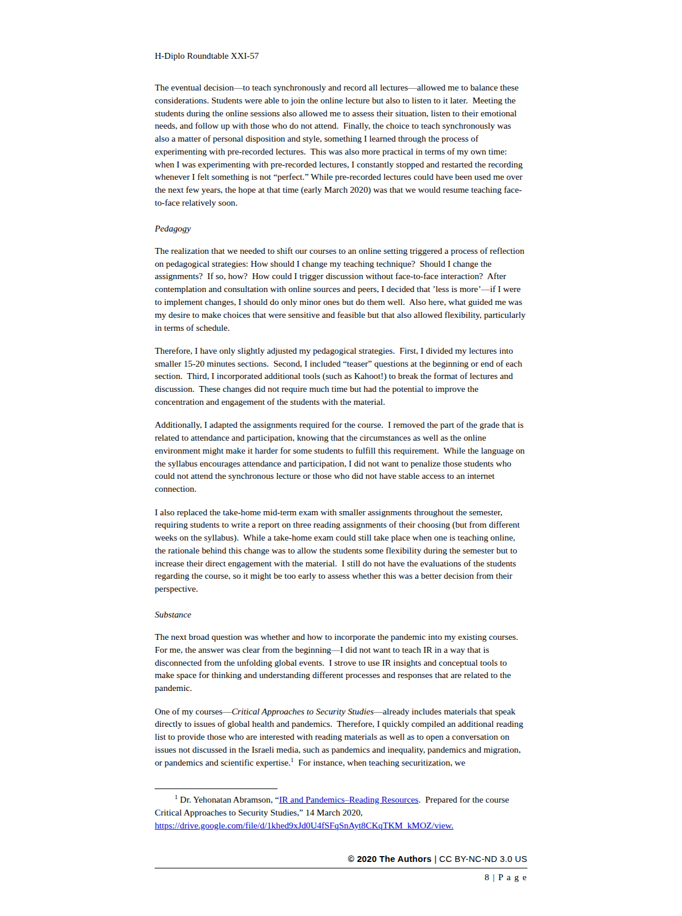H-Diplo Roundtable XXI-57
The eventual decision—to teach synchronously and record all lectures—allowed me to balance these considerations. Students were able to join the online lecture but also to listen to it later. Meeting the students during the online sessions also allowed me to assess their situation, listen to their emotional needs, and follow up with those who do not attend. Finally, the choice to teach synchronously was also a matter of personal disposition and style, something I learned through the process of experimenting with pre-recorded lectures. This was also more practical in terms of my own time: when I was experimenting with pre-recorded lectures, I constantly stopped and restarted the recording whenever I felt something is not “perfect.” While pre-recorded lectures could have been used me over the next few years, the hope at that time (early March 2020) was that we would resume teaching face-to-face relatively soon.
Pedagogy
The realization that we needed to shift our courses to an online setting triggered a process of reflection on pedagogical strategies: How should I change my teaching technique? Should I change the assignments? If so, how? How could I trigger discussion without face-to-face interaction? After contemplation and consultation with online sources and peers, I decided that ’less is more’—if I were to implement changes, I should do only minor ones but do them well. Also here, what guided me was my desire to make choices that were sensitive and feasible but that also allowed flexibility, particularly in terms of schedule.
Therefore, I have only slightly adjusted my pedagogical strategies. First, I divided my lectures into smaller 15-20 minutes sections. Second, I included “teaser” questions at the beginning or end of each section. Third, I incorporated additional tools (such as Kahoot!) to break the format of lectures and discussion. These changes did not require much time but had the potential to improve the concentration and engagement of the students with the material.
Additionally, I adapted the assignments required for the course. I removed the part of the grade that is related to attendance and participation, knowing that the circumstances as well as the online environment might make it harder for some students to fulfill this requirement. While the language on the syllabus encourages attendance and participation, I did not want to penalize those students who could not attend the synchronous lecture or those who did not have stable access to an internet connection.
I also replaced the take-home mid-term exam with smaller assignments throughout the semester, requiring students to write a report on three reading assignments of their choosing (but from different weeks on the syllabus). While a take-home exam could still take place when one is teaching online, the rationale behind this change was to allow the students some flexibility during the semester but to increase their direct engagement with the material. I still do not have the evaluations of the students regarding the course, so it might be too early to assess whether this was a better decision from their perspective.
Substance
The next broad question was whether and how to incorporate the pandemic into my existing courses. For me, the answer was clear from the beginning—I did not want to teach IR in a way that is disconnected from the unfolding global events. I strove to use IR insights and conceptual tools to make space for thinking and understanding different processes and responses that are related to the pandemic.
One of my courses—Critical Approaches to Security Studies—already includes materials that speak directly to issues of global health and pandemics. Therefore, I quickly compiled an additional reading list to provide those who are interested with reading materials as well as to open a conversation on issues not discussed in the Israeli media, such as pandemics and inequality, pandemics and migration, or pandemics and scientific expertise.1 For instance, when teaching securitization, we
1 Dr. Yehonatan Abramson, “IR and Pandemics–Reading Resources. Prepared for the course Critical Approaches to Security Studies,” 14 March 2020, https://drive.google.com/file/d/1khed9xJd0U4fSFqSnAyt8CKqTKM_kMOZ/view.
© 2020 The Authors | CC BY-NC-ND 3.0 US
8 | P a g e